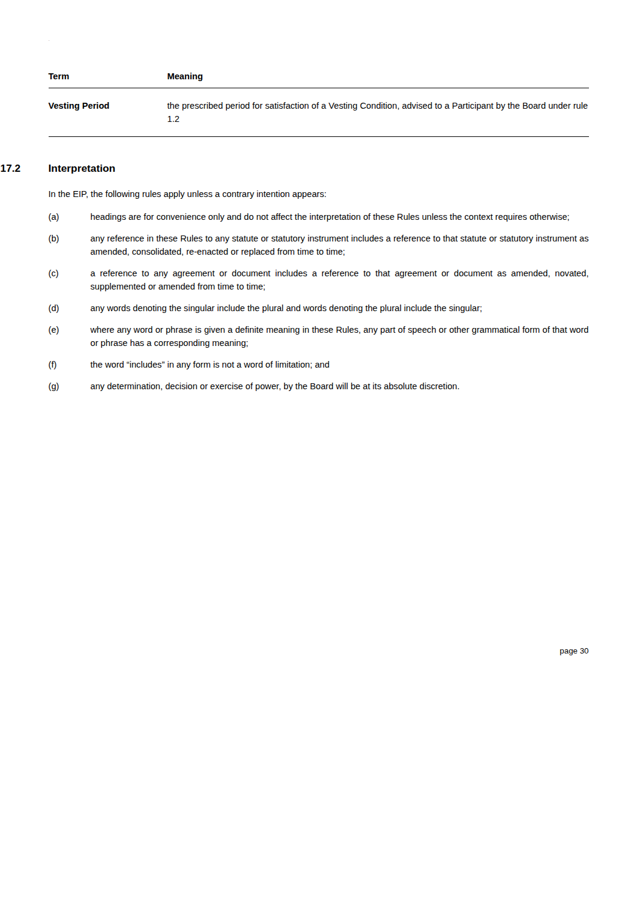.
| Term | Meaning |
| --- | --- |
| Vesting Period | the prescribed period for satisfaction of a Vesting Condition, advised to a Participant by the Board under rule 1.2 |
17.2 Interpretation
In the EIP, the following rules apply unless a contrary intention appears:
(a) headings are for convenience only and do not affect the interpretation of these Rules unless the context requires otherwise;
(b) any reference in these Rules to any statute or statutory instrument includes a reference to that statute or statutory instrument as amended, consolidated, re-enacted or replaced from time to time;
(c) a reference to any agreement or document includes a reference to that agreement or document as amended, novated, supplemented or amended from time to time;
(d) any words denoting the singular include the plural and words denoting the plural include the singular;
(e) where any word or phrase is given a definite meaning in these Rules, any part of speech or other grammatical form of that word or phrase has a corresponding meaning;
(f) the word “includes” in any form is not a word of limitation; and
(g) any determination, decision or exercise of power, by the Board will be at its absolute discretion.
page 30